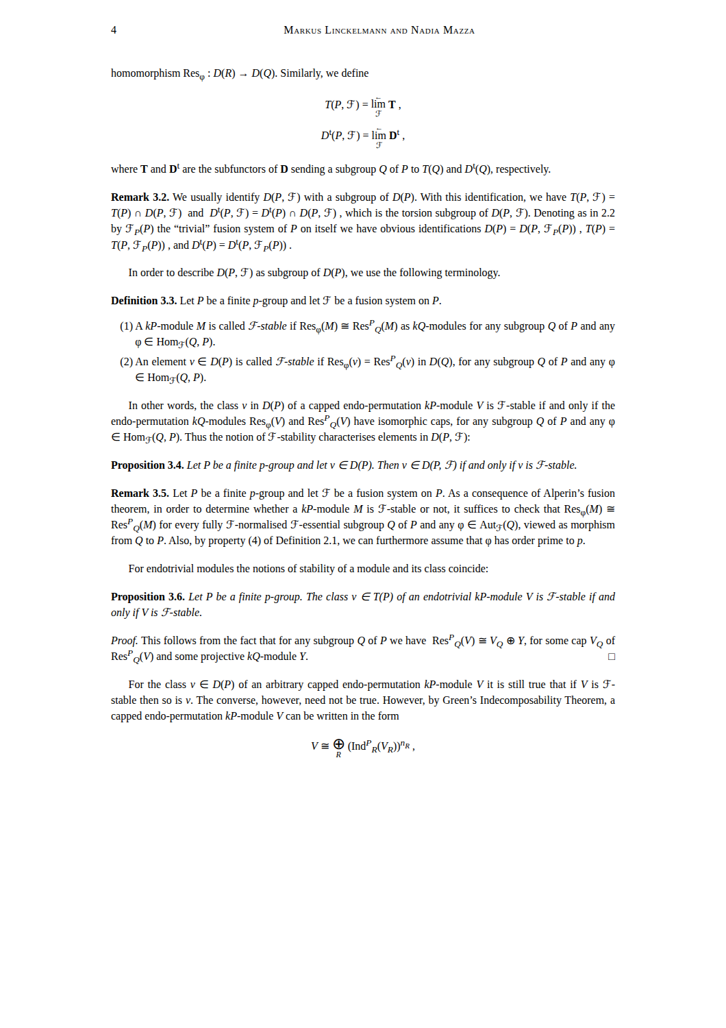4 Markus Linckelmann and Nadia Mazza
homomorphism Resφ : D(R) → D(Q). Similarly, we define
T(P, ℱ) = ←lim ℱ T , Dt(P, ℱ) = ←lim ℱ Dt ,
where T and Dt are the subfunctors of D sending a subgroup Q of P to T(Q) and Dt(Q), respectively.
Remark 3.2. We usually identify D(P, ℱ) with a subgroup of D(P). With this identification, we have T(P, ℱ) = T(P) ∩ D(P, ℱ) and Dt(P, ℱ) = Dt(P) ∩ D(P, ℱ) , which is the torsion subgroup of D(P, ℱ). Denoting as in 2.2 by ℱP(P) the “trivial” fusion system of P on itself we have obvious identifications D(P) = D(P, ℱP(P)) , T(P) = T(P, ℱP(P)) , and Dt(P) = Dt(P, ℱP(P)) .
In order to describe D(P, ℱ) as subgroup of D(P), we use the following terminology.
Definition 3.3. Let P be a finite p-group and let ℱ be a fusion system on P.
(1) A kP-module M is called ℱ-stable if Resφ(M) ≅ ResPQ(M) as kQ-modules for any subgroup Q of P and any φ ∈ Homℱ(Q, P).
(2) An element v ∈ D(P) is called ℱ-stable if Resφ(v) = ResPQ(v) in D(Q), for any subgroup Q of P and any φ ∈ Homℱ(Q, P).
In other words, the class v in D(P) of a capped endo-permutation kP-module V is ℱ-stable if and only if the endo-permutation kQ-modules Resφ(V) and ResPQ(V) have isomorphic caps, for any subgroup Q of P and any φ ∈ Homℱ(Q, P). Thus the notion of ℱ-stability characterises elements in D(P, ℱ):
Proposition 3.4. Let P be a finite p-group and let v ∈ D(P). Then v ∈ D(P, ℱ) if and only if v is ℱ-stable.
Remark 3.5. Let P be a finite p-group and let ℱ be a fusion system on P. As a consequence of Alperin’s fusion theorem, in order to determine whether a kP-module M is ℱ-stable or not, it suffices to check that Resφ(M) ≅ ResPQ(M) for every fully ℱ-normalised ℱ-essential subgroup Q of P and any φ ∈ Autℱ(Q), viewed as morphism from Q to P. Also, by property (4) of Definition 2.1, we can furthermore assume that φ has order prime to p.
For endotrivial modules the notions of stability of a module and its class coincide:
Proposition 3.6. Let P be a finite p-group. The class v ∈ T(P) of an endotrivial kP-module V is ℱ-stable if and only if V is ℱ-stable.
Proof. This follows from the fact that for any subgroup Q of P we have ResPQ(V) ≅ VQ ⊕ Y, for some cap VQ of ResPQ(V) and some projective kQ-module Y. □
For the class v ∈ D(P) of an arbitrary capped endo-permutation kP-module V it is still true that if V is ℱ-stable then so is v. The converse, however, need not be true. However, by Green’s Indecomposability Theorem, a capped endo-permutation kP-module V can be written in the form
V ≅ ⊕R (IndPR(VR))nR ,